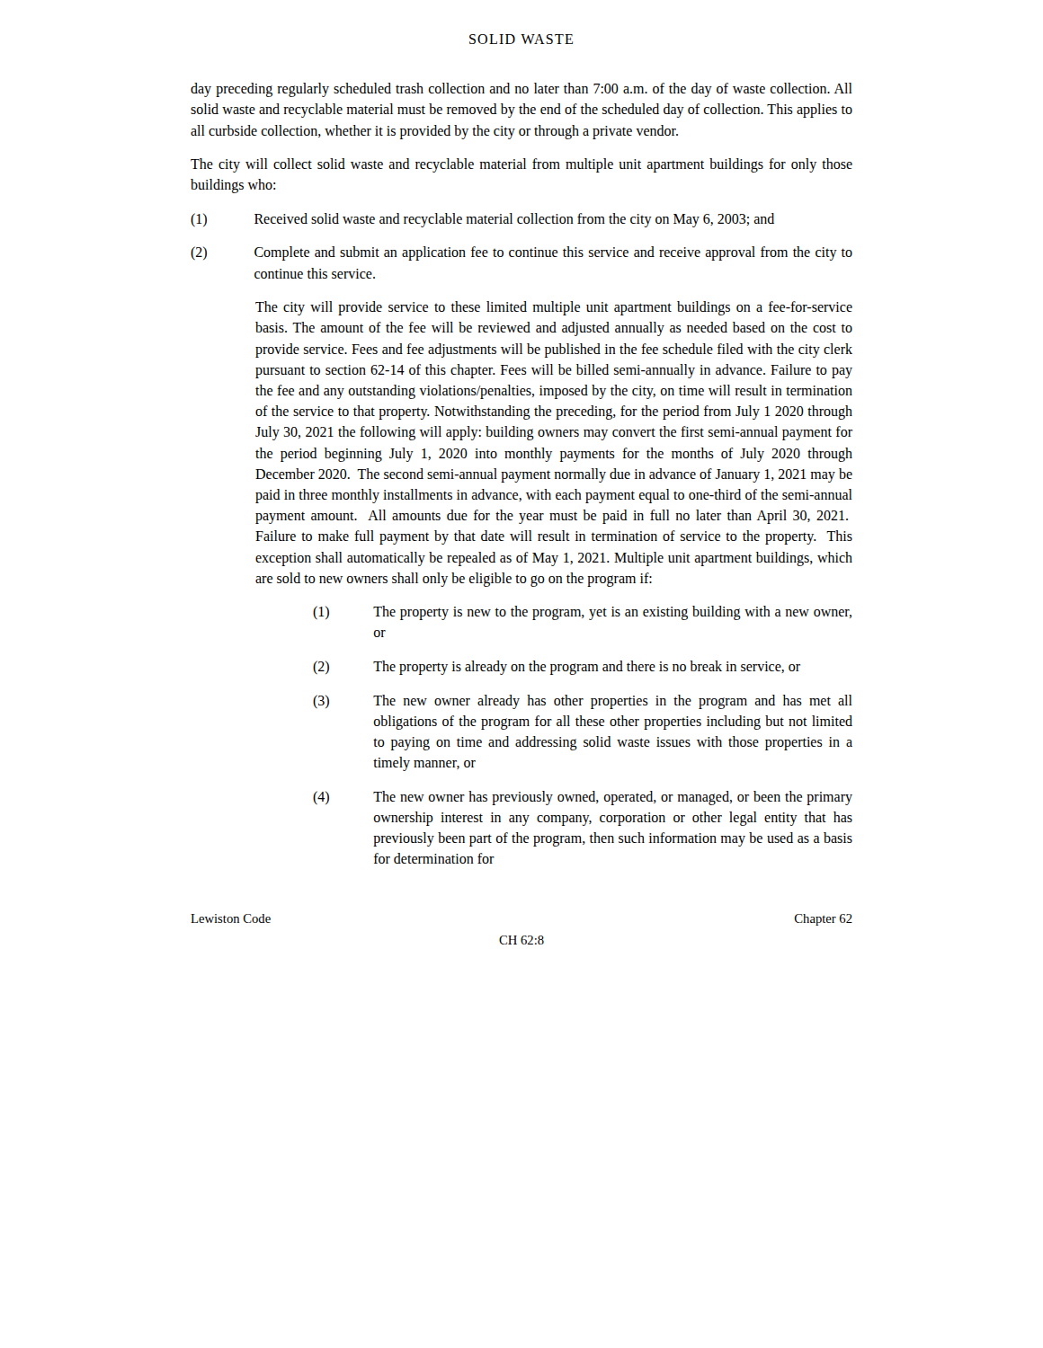SOLID WASTE
day preceding regularly scheduled trash collection and no later than 7:00 a.m. of the day of waste collection. All solid waste and recyclable material must be removed by the end of the scheduled day of collection. This applies to all curbside collection, whether it is provided by the city or through a private vendor.
The city will collect solid waste and recyclable material from multiple unit apartment buildings for only those buildings who:
(1) Received solid waste and recyclable material collection from the city on May 6, 2003; and
(2) Complete and submit an application fee to continue this service and receive approval from the city to continue this service.
The city will provide service to these limited multiple unit apartment buildings on a fee-for-service basis. The amount of the fee will be reviewed and adjusted annually as needed based on the cost to provide service. Fees and fee adjustments will be published in the fee schedule filed with the city clerk pursuant to section 62-14 of this chapter. Fees will be billed semi-annually in advance. Failure to pay the fee and any outstanding violations/penalties, imposed by the city, on time will result in termination of the service to that property. Notwithstanding the preceding, for the period from July 1 2020 through July 30, 2021 the following will apply: building owners may convert the first semi-annual payment for the period beginning July 1, 2020 into monthly payments for the months of July 2020 through December 2020. The second semi-annual payment normally due in advance of January 1, 2021 may be paid in three monthly installments in advance, with each payment equal to one-third of the semi-annual payment amount. All amounts due for the year must be paid in full no later than April 30, 2021. Failure to make full payment by that date will result in termination of service to the property. This exception shall automatically be repealed as of May 1, 2021. Multiple unit apartment buildings, which are sold to new owners shall only be eligible to go on the program if:
(1) The property is new to the program, yet is an existing building with a new owner, or
(2) The property is already on the program and there is no break in service, or
(3) The new owner already has other properties in the program and has met all obligations of the program for all these other properties including but not limited to paying on time and addressing solid waste issues with those properties in a timely manner, or
(4) The new owner has previously owned, operated, or managed, or been the primary ownership interest in any company, corporation or other legal entity that has previously been part of the program, then such information may be used as a basis for determination for
Lewiston Code Chapter 62
CH 62:8